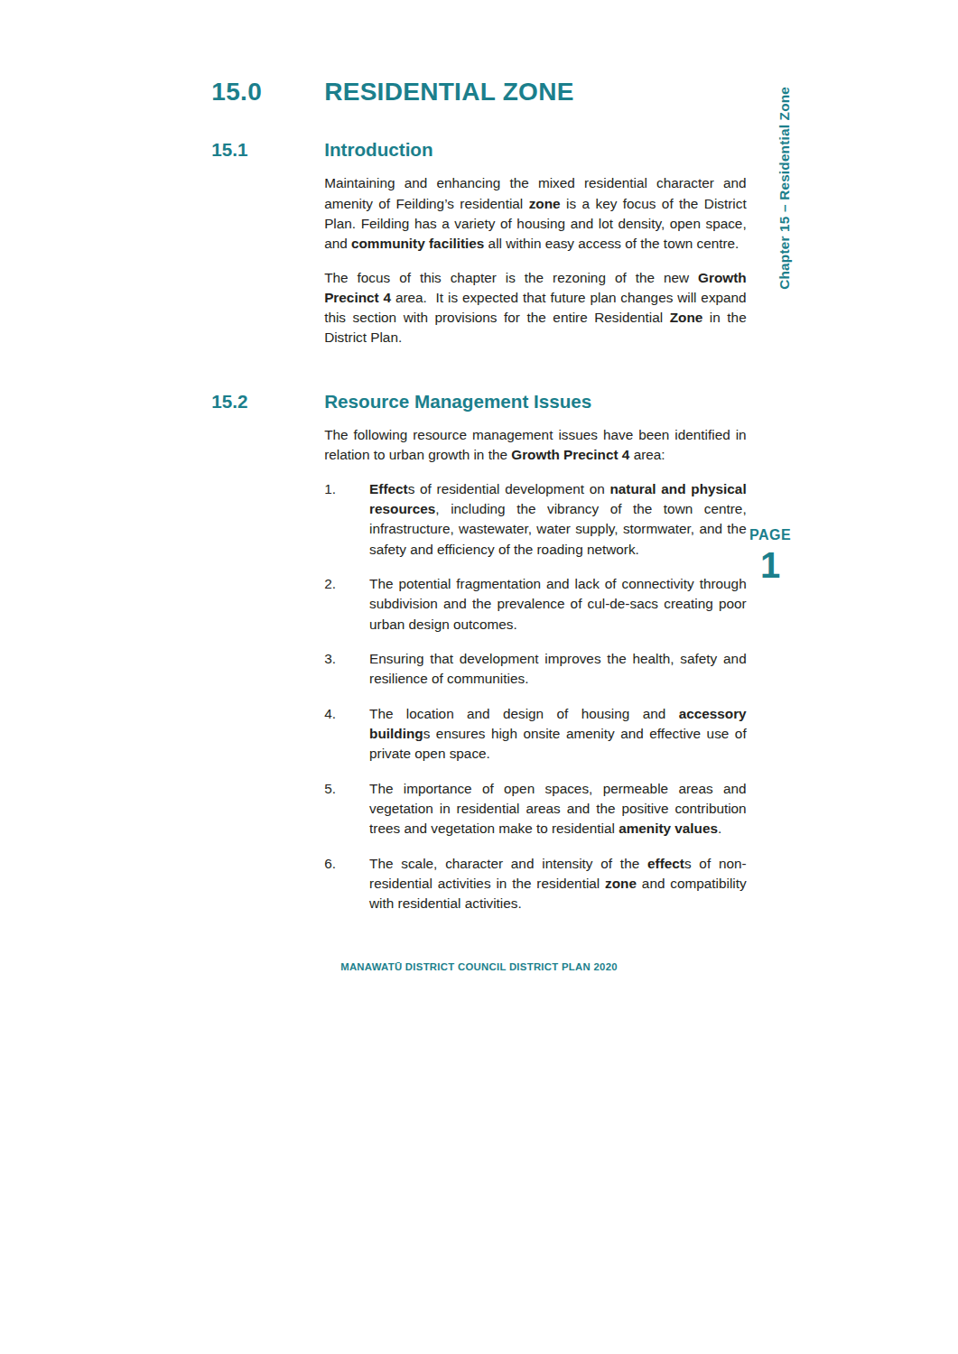Chapter 15 – Residential Zone
PAGE
1
15.0 RESIDENTIAL ZONE
15.1 Introduction
Maintaining and enhancing the mixed residential character and amenity of Feilding’s residential zone is a key focus of the District Plan. Feilding has a variety of housing and lot density, open space, and community facilities all within easy access of the town centre.
The focus of this chapter is the rezoning of the new Growth Precinct 4 area. It is expected that future plan changes will expand this section with provisions for the entire Residential Zone in the District Plan.
15.2 Resource Management Issues
The following resource management issues have been identified in relation to urban growth in the Growth Precinct 4 area:
1. Effects of residential development on natural and physical resources, including the vibrancy of the town centre, infrastructure, wastewater, water supply, stormwater, and the safety and efficiency of the roading network.
2. The potential fragmentation and lack of connectivity through subdivision and the prevalence of cul-de-sacs creating poor urban design outcomes.
3. Ensuring that development improves the health, safety and resilience of communities.
4. The location and design of housing and accessory buildings ensures high onsite amenity and effective use of private open space.
5. The importance of open spaces, permeable areas and vegetation in residential areas and the positive contribution trees and vegetation make to residential amenity values.
6. The scale, character and intensity of the effects of non-residential activities in the residential zone and compatibility with residential activities.
MANAWATŪ DISTRICT COUNCIL DISTRICT PLAN 2020